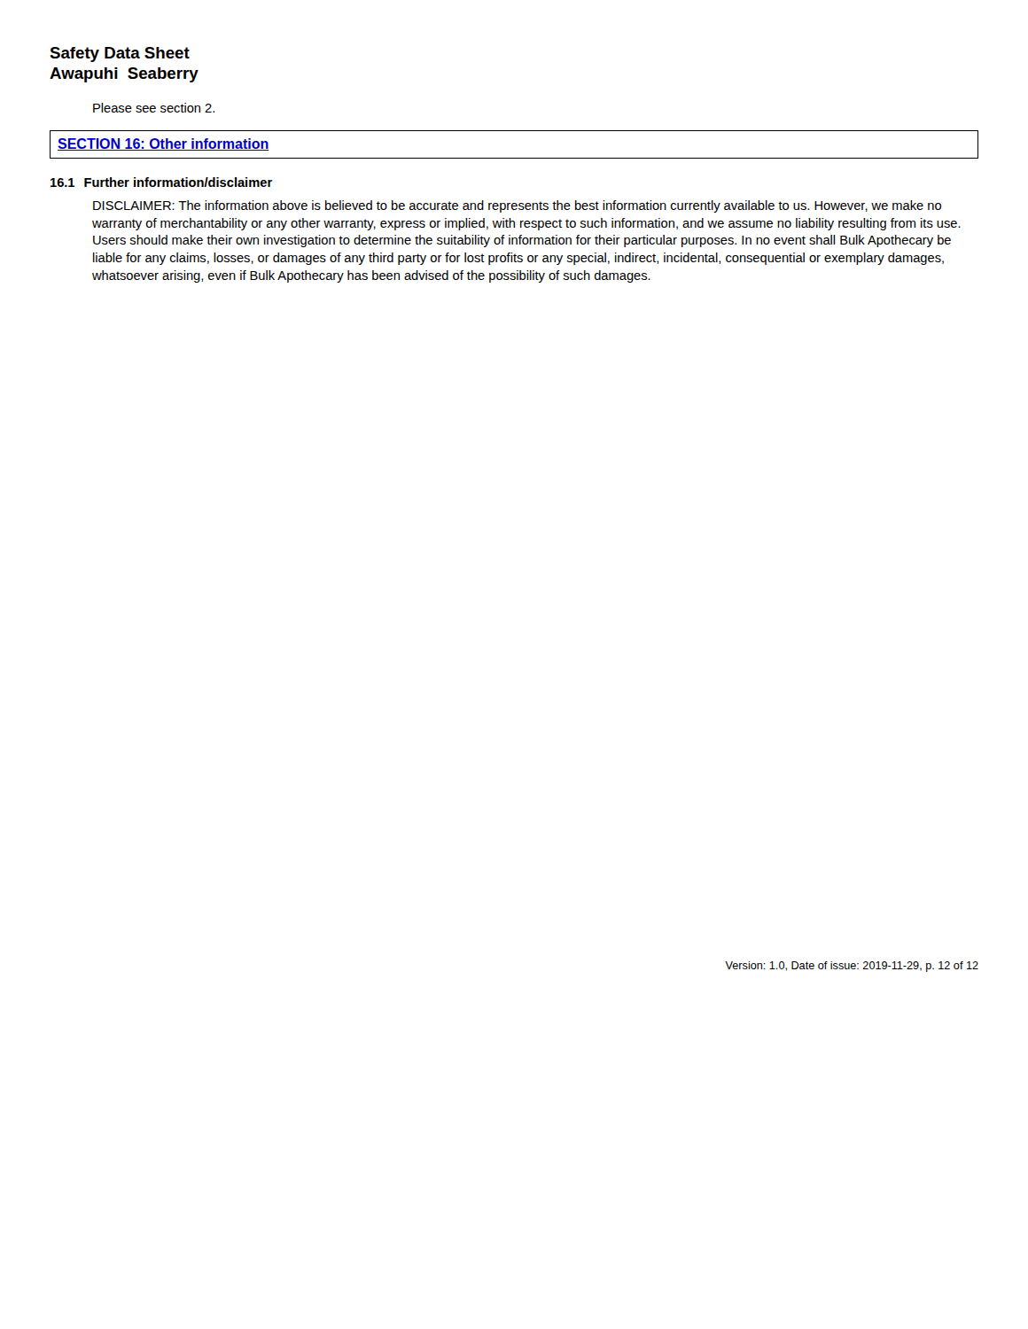Safety Data Sheet Awapuhi Seaberry
Please see section 2.
SECTION 16: Other information
16.1 Further information/disclaimer
DISCLAIMER: The information above is believed to be accurate and represents the best information currently available to us. However, we make no warranty of merchantability or any other warranty, express or implied, with respect to such information, and we assume no liability resulting from its use. Users should make their own investigation to determine the suitability of information for their particular purposes. In no event shall Bulk Apothecary be liable for any claims, losses, or damages of any third party or for lost profits or any special, indirect, incidental, consequential or exemplary damages, whatsoever arising, even if Bulk Apothecary has been advised of the possibility of such damages.
Version: 1.0, Date of issue: 2019-11-29, p. 12 of 12